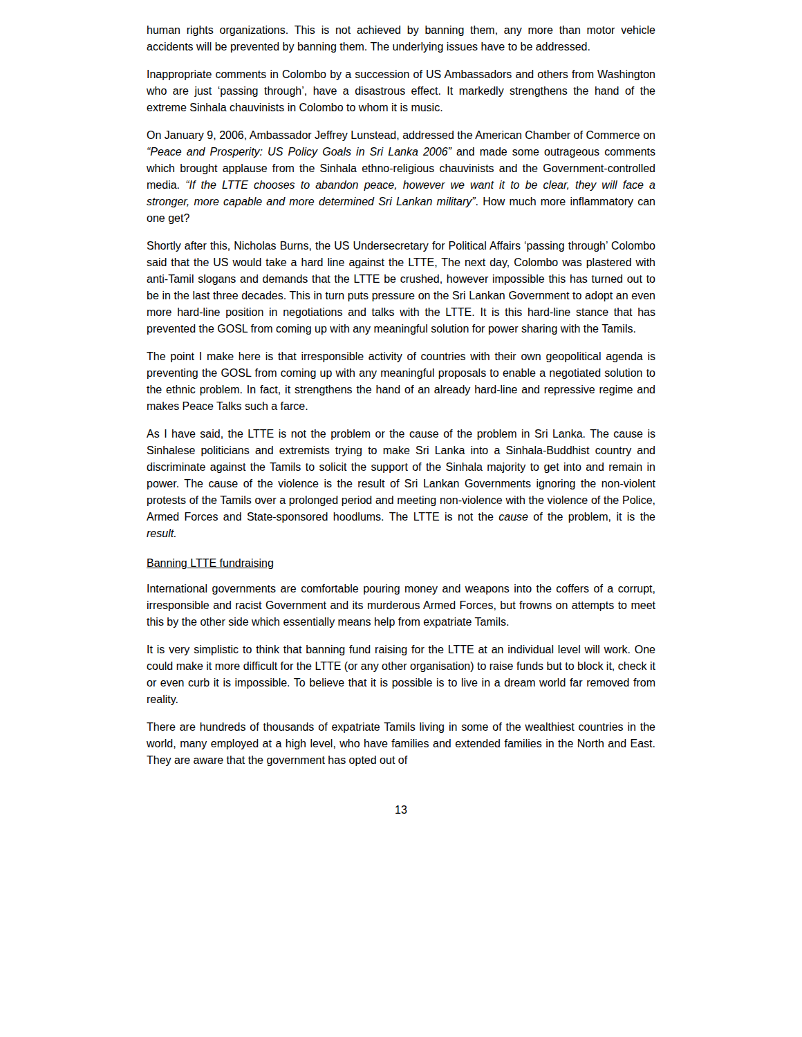human rights organizations. This is not achieved by banning them, any more than motor vehicle accidents will be prevented by banning them. The underlying issues have to be addressed.
Inappropriate comments in Colombo by a succession of US Ambassadors and others from Washington who are just ‘passing through’, have a disastrous effect. It markedly strengthens the hand of the extreme Sinhala chauvinists in Colombo to whom it is music.
On January 9, 2006, Ambassador Jeffrey Lunstead, addressed the American Chamber of Commerce on “Peace and Prosperity: US Policy Goals in Sri Lanka 2006” and made some outrageous comments which brought applause from the Sinhala ethno-religious chauvinists and the Government-controlled media. “If the LTTE chooses to abandon peace, however we want it to be clear, they will face a stronger, more capable and more determined Sri Lankan military”. How much more inflammatory can one get?
Shortly after this, Nicholas Burns, the US Undersecretary for Political Affairs ‘passing through’ Colombo said that the US would take a hard line against the LTTE, The next day, Colombo was plastered with anti-Tamil slogans and demands that the LTTE be crushed, however impossible this has turned out to be in the last three decades. This in turn puts pressure on the Sri Lankan Government to adopt an even more hard-line position in negotiations and talks with the LTTE. It is this hard-line stance that has prevented the GOSL from coming up with any meaningful solution for power sharing with the Tamils.
The point I make here is that irresponsible activity of countries with their own geopolitical agenda is preventing the GOSL from coming up with any meaningful proposals to enable a negotiated solution to the ethnic problem. In fact, it strengthens the hand of an already hard-line and repressive regime and makes Peace Talks such a farce.
As I have said, the LTTE is not the problem or the cause of the problem in Sri Lanka. The cause is Sinhalese politicians and extremists trying to make Sri Lanka into a Sinhala-Buddhist country and discriminate against the Tamils to solicit the support of the Sinhala majority to get into and remain in power. The cause of the violence is the result of Sri Lankan Governments ignoring the non-violent protests of the Tamils over a prolonged period and meeting non-violence with the violence of the Police, Armed Forces and State-sponsored hoodlums. The LTTE is not the cause of the problem, it is the result.
Banning LTTE fundraising
International governments are comfortable pouring money and weapons into the coffers of a corrupt, irresponsible and racist Government and its murderous Armed Forces, but frowns on attempts to meet this by the other side which essentially means help from expatriate Tamils.
It is very simplistic to think that banning fund raising for the LTTE at an individual level will work. One could make it more difficult for the LTTE (or any other organisation) to raise funds but to block it, check it or even curb it is impossible. To believe that it is possible is to live in a dream world far removed from reality.
There are hundreds of thousands of expatriate Tamils living in some of the wealthiest countries in the world, many employed at a high level, who have families and extended families in the North and East. They are aware that the government has opted out of
13